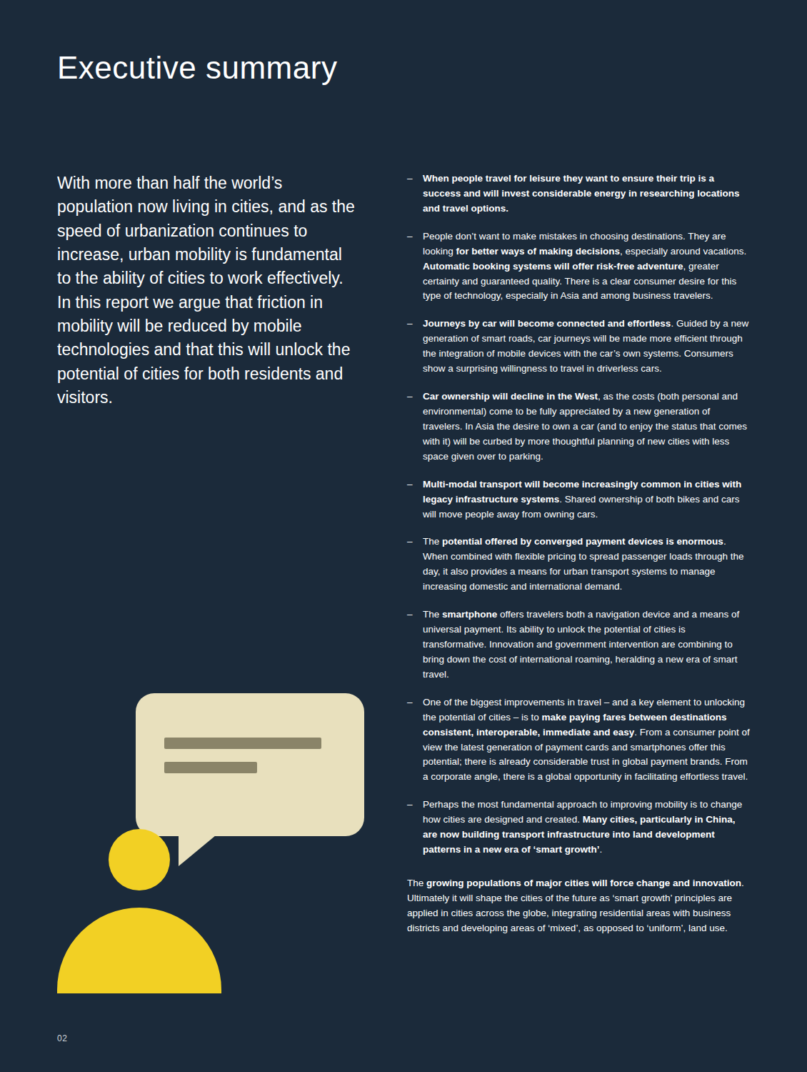Executive summary
With more than half the world’s population now living in cities, and as the speed of urbanization continues to increase, urban mobility is fundamental to the ability of cities to work effectively. In this report we argue that friction in mobility will be reduced by mobile technologies and that this will unlock the potential of cities for both residents and visitors.
When people travel for leisure they want to ensure their trip is a success and will invest considerable energy in researching locations and travel options.
People don’t want to make mistakes in choosing destinations. They are looking for better ways of making decisions, especially around vacations. Automatic booking systems will offer risk-free adventure, greater certainty and guaranteed quality. There is a clear consumer desire for this type of technology, especially in Asia and among business travelers.
Journeys by car will become connected and effortless. Guided by a new generation of smart roads, car journeys will be made more efficient through the integration of mobile devices with the car’s own systems. Consumers show a surprising willingness to travel in driverless cars.
Car ownership will decline in the West, as the costs (both personal and environmental) come to be fully appreciated by a new generation of travelers. In Asia the desire to own a car (and to enjoy the status that comes with it) will be curbed by more thoughtful planning of new cities with less space given over to parking.
Multi-modal transport will become increasingly common in cities with legacy infrastructure systems. Shared ownership of both bikes and cars will move people away from owning cars.
The potential offered by converged payment devices is enormous. When combined with flexible pricing to spread passenger loads through the day, it also provides a means for urban transport systems to manage increasing domestic and international demand.
The smartphone offers travelers both a navigation device and a means of universal payment. Its ability to unlock the potential of cities is transformative. Innovation and government intervention are combining to bring down the cost of international roaming, heralding a new era of smart travel.
One of the biggest improvements in travel – and a key element to unlocking the potential of cities – is to make paying fares between destinations consistent, interoperable, immediate and easy. From a consumer point of view the latest generation of payment cards and smartphones offer this potential; there is already considerable trust in global payment brands. From a corporate angle, there is a global opportunity in facilitating effortless travel.
Perhaps the most fundamental approach to improving mobility is to change how cities are designed and created. Many cities, particularly in China, are now building transport infrastructure into land development patterns in a new era of ‘smart growth’.
The growing populations of major cities will force change and innovation. Ultimately it will shape the cities of the future as ‘smart growth’ principles are applied in cities across the globe, integrating residential areas with business districts and developing areas of ‘mixed’, as opposed to ‘uniform’, land use.
02